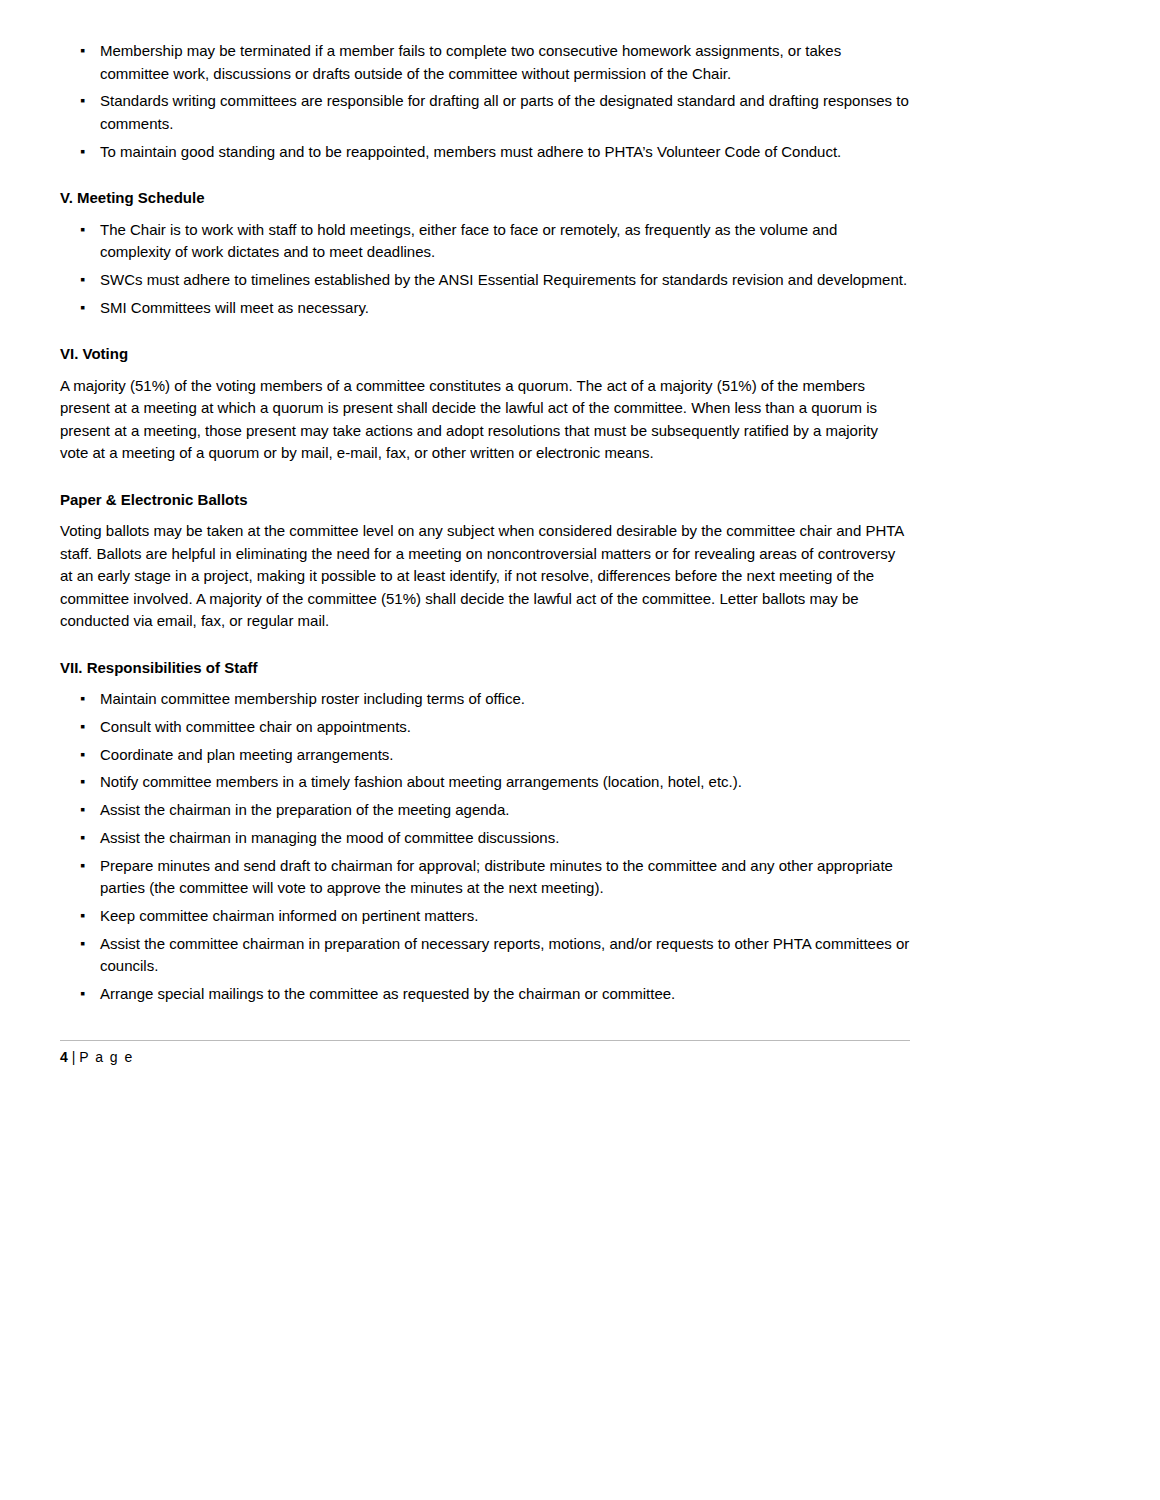Membership may be terminated if a member fails to complete two consecutive homework assignments, or takes committee work, discussions or drafts outside of the committee without permission of the Chair.
Standards writing committees are responsible for drafting all or parts of the designated standard and drafting responses to comments.
To maintain good standing and to be reappointed, members must adhere to PHTA’s Volunteer Code of Conduct.
V. Meeting Schedule
The Chair is to work with staff to hold meetings, either face to face or remotely, as frequently as the volume and complexity of work dictates and to meet deadlines.
SWCs must adhere to timelines established by the ANSI Essential Requirements for standards revision and development.
SMI Committees will meet as necessary.
VI. Voting
A majority (51%) of the voting members of a committee constitutes a quorum. The act of a majority (51%) of the members present at a meeting at which a quorum is present shall decide the lawful act of the committee. When less than a quorum is present at a meeting, those present may take actions and adopt resolutions that must be subsequently ratified by a majority vote at a meeting of a quorum or by mail, e-mail, fax, or other written or electronic means.
Paper & Electronic Ballots
Voting ballots may be taken at the committee level on any subject when considered desirable by the committee chair and PHTA staff. Ballots are helpful in eliminating the need for a meeting on noncontroversial matters or for revealing areas of controversy at an early stage in a project, making it possible to at least identify, if not resolve, differences before the next meeting of the committee involved. A majority of the committee (51%) shall decide the lawful act of the committee. Letter ballots may be conducted via email, fax, or regular mail.
VII. Responsibilities of Staff
Maintain committee membership roster including terms of office.
Consult with committee chair on appointments.
Coordinate and plan meeting arrangements.
Notify committee members in a timely fashion about meeting arrangements (location, hotel, etc.).
Assist the chairman in the preparation of the meeting agenda.
Assist the chairman in managing the mood of committee discussions.
Prepare minutes and send draft to chairman for approval; distribute minutes to the committee and any other appropriate parties (the committee will vote to approve the minutes at the next meeting).
Keep committee chairman informed on pertinent matters.
Assist the committee chairman in preparation of necessary reports, motions, and/or requests to other PHTA committees or councils.
Arrange special mailings to the committee as requested by the chairman or committee.
4 | P a g e